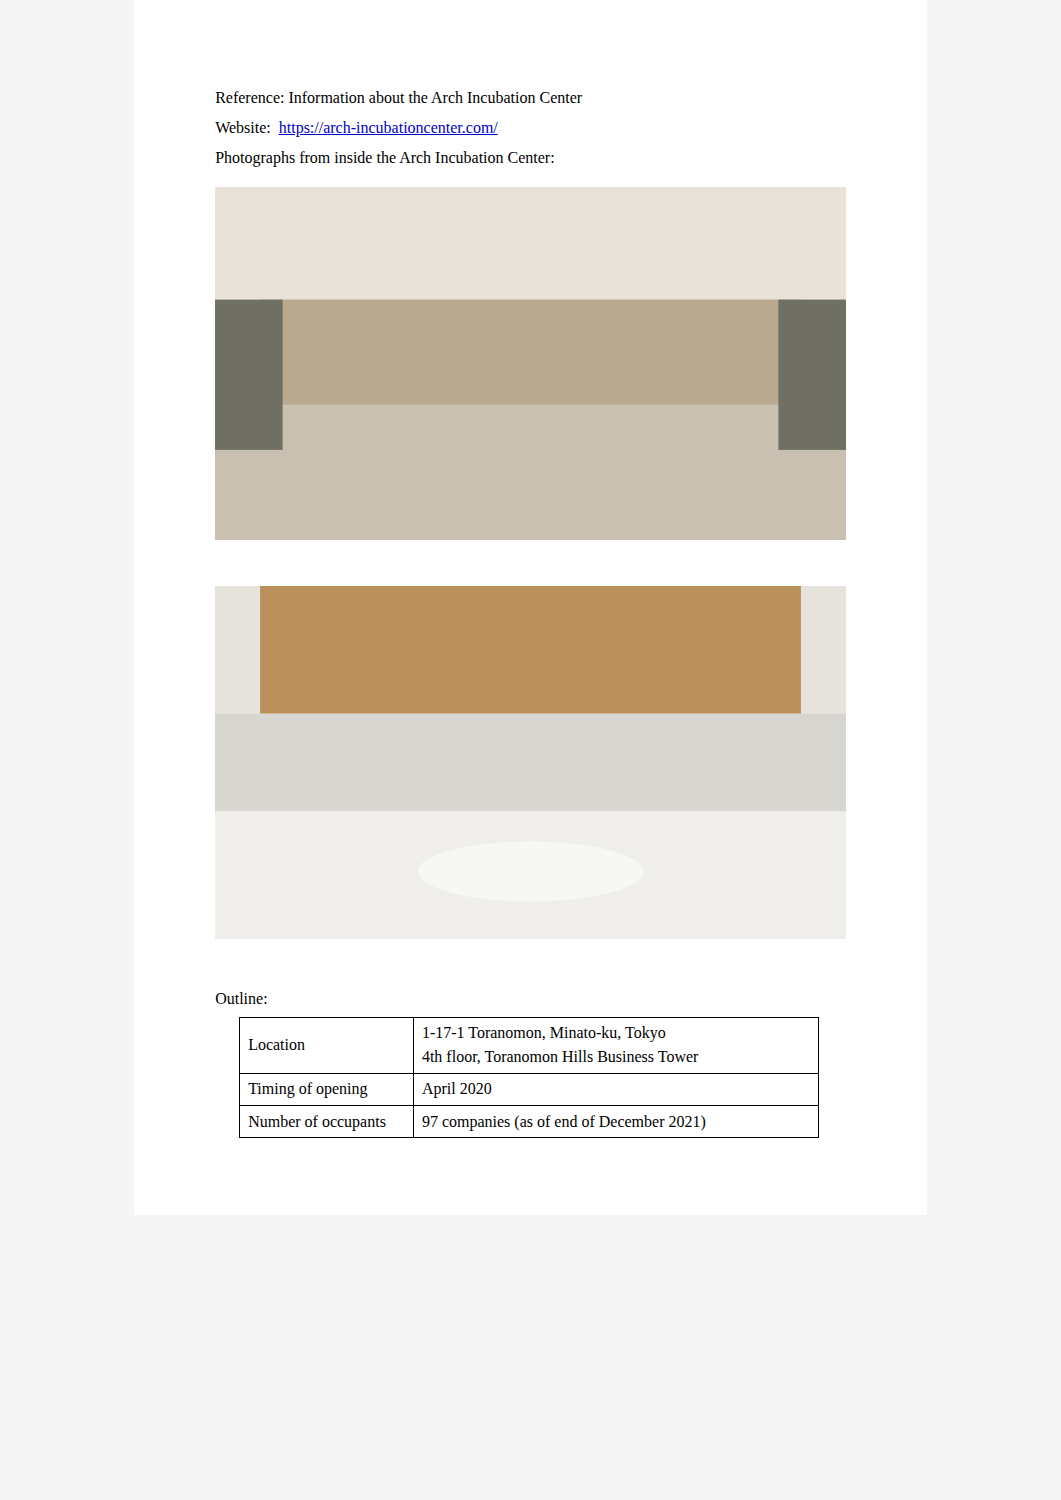Reference: Information about the Arch Incubation Center
Website: https://arch-incubationcenter.com/
Photographs from inside the Arch Incubation Center:
Outline:
| Location | 1-17-1 Toranomon, Minato-ku, Tokyo 4th floor, Toranomon Hills Business Tower |
| Timing of opening | April 2020 |
| Number of occupants | 97 companies (as of end of December 2021) |